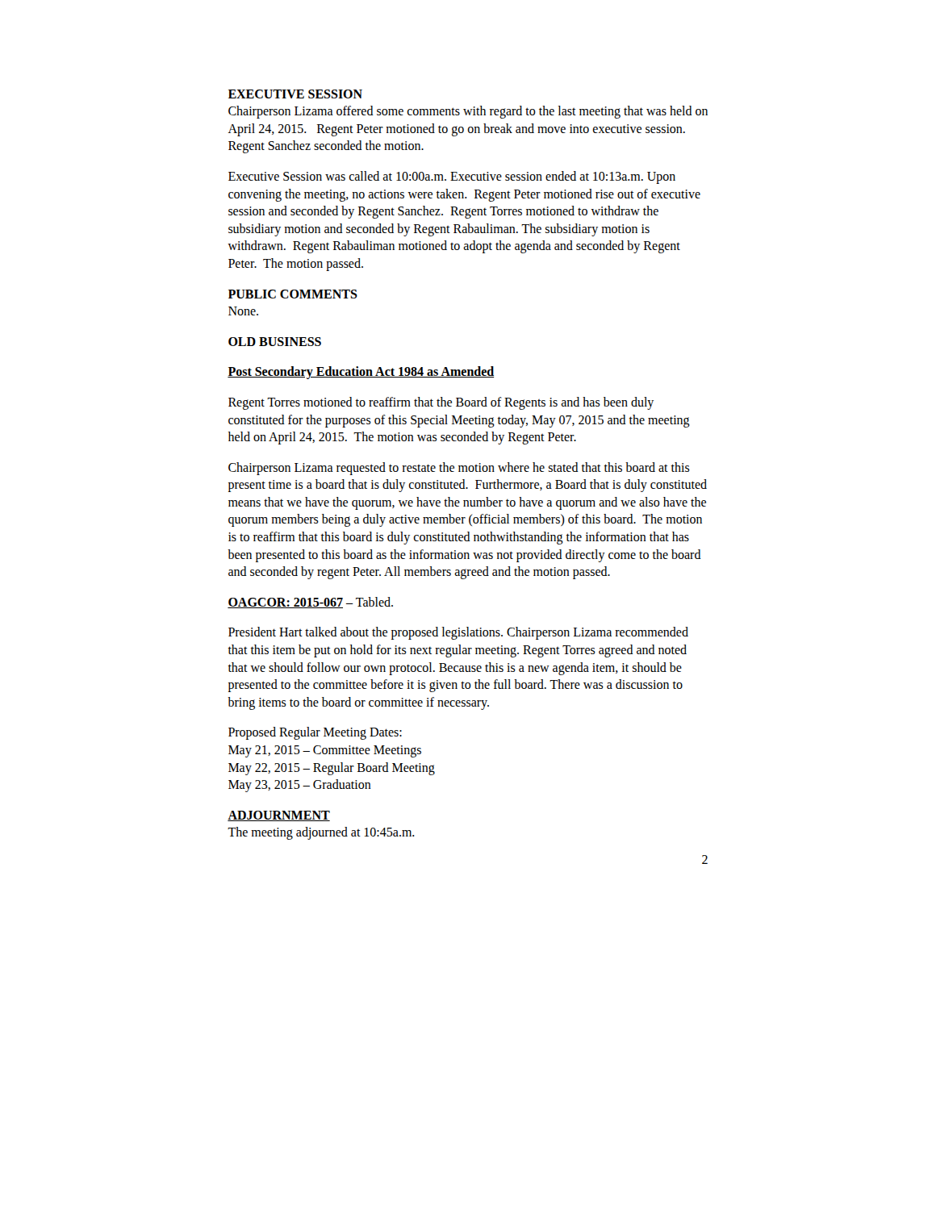EXECUTIVE SESSION
Chairperson Lizama offered some comments with regard to the last meeting that was held on April 24, 2015. Regent Peter motioned to go on break and move into executive session. Regent Sanchez seconded the motion.
Executive Session was called at 10:00a.m. Executive session ended at 10:13a.m. Upon convening the meeting, no actions were taken. Regent Peter motioned rise out of executive session and seconded by Regent Sanchez. Regent Torres motioned to withdraw the subsidiary motion and seconded by Regent Rabauliman. The subsidiary motion is withdrawn. Regent Rabauliman motioned to adopt the agenda and seconded by Regent Peter. The motion passed.
PUBLIC COMMENTS
None.
OLD BUSINESS
Post Secondary Education Act 1984 as Amended
Regent Torres motioned to reaffirm that the Board of Regents is and has been duly constituted for the purposes of this Special Meeting today, May 07, 2015 and the meeting held on April 24, 2015. The motion was seconded by Regent Peter.
Chairperson Lizama requested to restate the motion where he stated that this board at this present time is a board that is duly constituted. Furthermore, a Board that is duly constituted means that we have the quorum, we have the number to have a quorum and we also have the quorum members being a duly active member (official members) of this board. The motion is to reaffirm that this board is duly constituted nothwithstanding the information that has been presented to this board as the information was not provided directly come to the board and seconded by regent Peter. All members agreed and the motion passed.
OAGCOR: 2015-067 – Tabled.
President Hart talked about the proposed legislations. Chairperson Lizama recommended that this item be put on hold for its next regular meeting. Regent Torres agreed and noted that we should follow our own protocol. Because this is a new agenda item, it should be presented to the committee before it is given to the full board. There was a discussion to bring items to the board or committee if necessary.
Proposed Regular Meeting Dates:
May 21, 2015 – Committee Meetings
May 22, 2015 – Regular Board Meeting
May 23, 2015 – Graduation
ADJOURNMENT
The meeting adjourned at 10:45a.m.
2